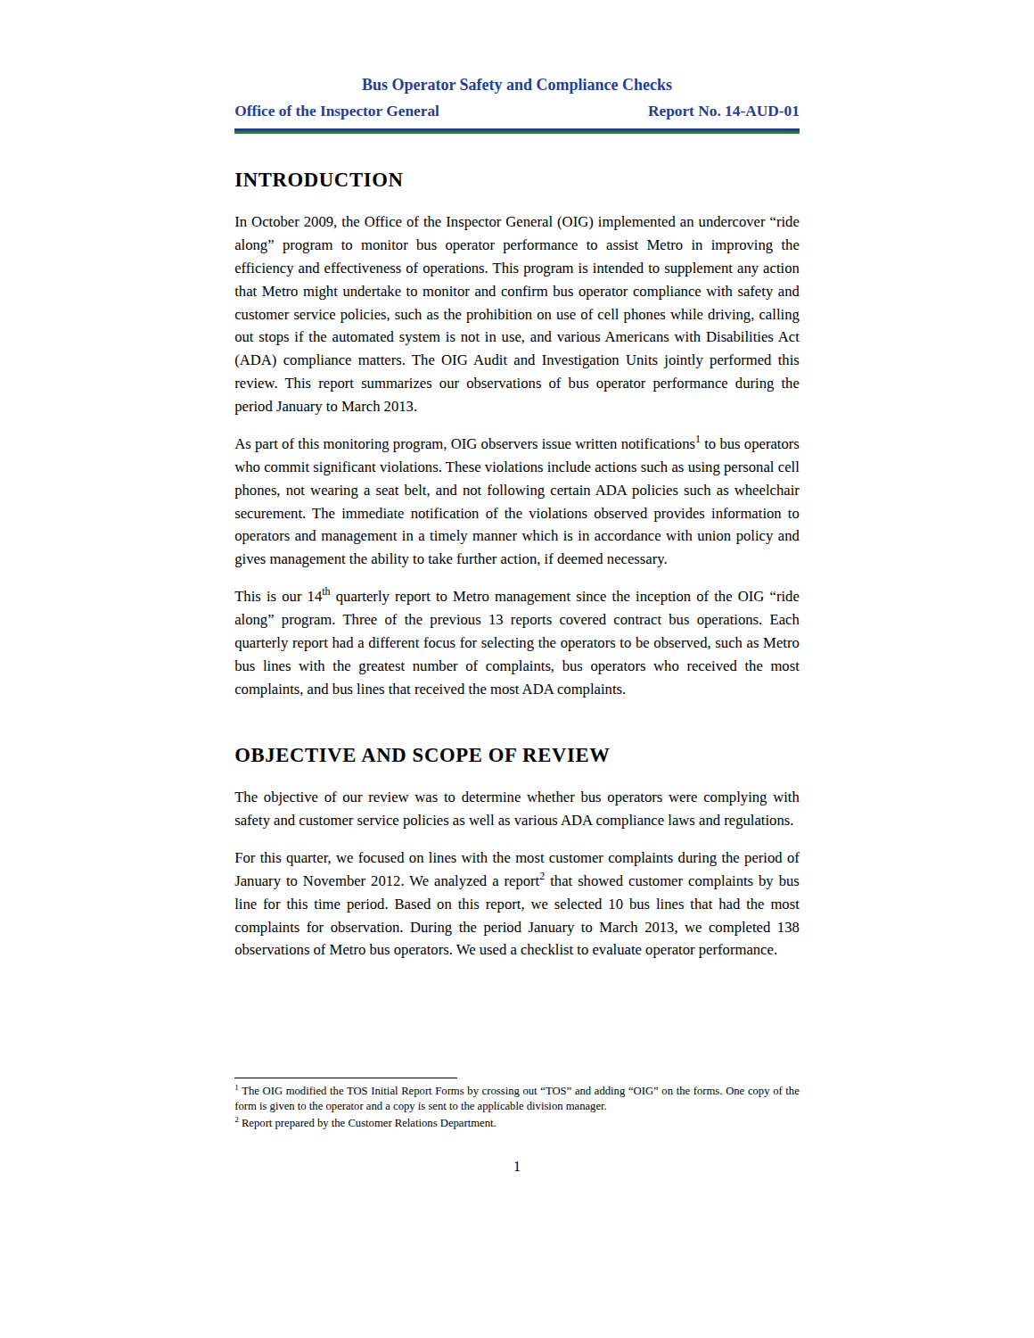Bus Operator Safety and Compliance Checks
Office of the Inspector General Report No. 14-AUD-01
INTRODUCTION
In October 2009, the Office of the Inspector General (OIG) implemented an undercover “ride along” program to monitor bus operator performance to assist Metro in improving the efficiency and effectiveness of operations. This program is intended to supplement any action that Metro might undertake to monitor and confirm bus operator compliance with safety and customer service policies, such as the prohibition on use of cell phones while driving, calling out stops if the automated system is not in use, and various Americans with Disabilities Act (ADA) compliance matters. The OIG Audit and Investigation Units jointly performed this review. This report summarizes our observations of bus operator performance during the period January to March 2013.
As part of this monitoring program, OIG observers issue written notifications1 to bus operators who commit significant violations. These violations include actions such as using personal cell phones, not wearing a seat belt, and not following certain ADA policies such as wheelchair securement. The immediate notification of the violations observed provides information to operators and management in a timely manner which is in accordance with union policy and gives management the ability to take further action, if deemed necessary.
This is our 14th quarterly report to Metro management since the inception of the OIG “ride along” program. Three of the previous 13 reports covered contract bus operations. Each quarterly report had a different focus for selecting the operators to be observed, such as Metro bus lines with the greatest number of complaints, bus operators who received the most complaints, and bus lines that received the most ADA complaints.
OBJECTIVE AND SCOPE OF REVIEW
The objective of our review was to determine whether bus operators were complying with safety and customer service policies as well as various ADA compliance laws and regulations.
For this quarter, we focused on lines with the most customer complaints during the period of January to November 2012. We analyzed a report2 that showed customer complaints by bus line for this time period. Based on this report, we selected 10 bus lines that had the most complaints for observation. During the period January to March 2013, we completed 138 observations of Metro bus operators. We used a checklist to evaluate operator performance.
1 The OIG modified the TOS Initial Report Forms by crossing out “TOS” and adding “OIG” on the forms. One copy of the form is given to the operator and a copy is sent to the applicable division manager.
2 Report prepared by the Customer Relations Department.
1